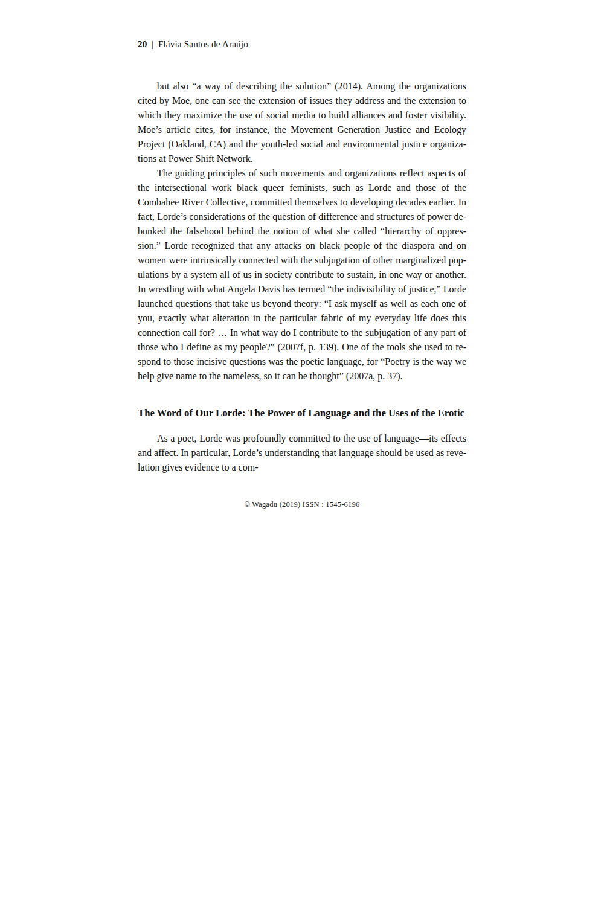20|Flávia Santos de Araújo
but also “a way of describing the solution” (2014). Among the organizations cited by Moe, one can see the extension of issues they address and the extension to which they maximize the use of social media to build alliances and foster visibility. Moe’s article cites, for instance, the Movement Generation Justice and Ecology Project (Oakland, CA) and the youth-led social and environmental justice organizations at Power Shift Network.
The guiding principles of such movements and organizations reflect aspects of the intersectional work black queer feminists, such as Lorde and those of the Combahee River Collective, committed themselves to developing decades earlier. In fact, Lorde’s considerations of the question of difference and structures of power debunked the falsehood behind the notion of what she called “hierarchy of oppression.” Lorde recognized that any attacks on black people of the diaspora and on women were intrinsically connected with the subjugation of other marginalized populations by a system all of us in society contribute to sustain, in one way or another. In wrestling with what Angela Davis has termed “the indivisibility of justice,” Lorde launched questions that take us beyond theory: “I ask myself as well as each one of you, exactly what alteration in the particular fabric of my everyday life does this connection call for? … In what way do I contribute to the subjugation of any part of those who I define as my people?” (2007f, p. 139). One of the tools she used to respond to those incisive questions was the poetic language, for “Poetry is the way we help give name to the nameless, so it can be thought” (2007a, p. 37).
The Word of Our Lorde: The Power of Language and the Uses of the Erotic
As a poet, Lorde was profoundly committed to the use of language—its effects and affect. In particular, Lorde’s understanding that language should be used as revelation gives evidence to a com-
© Wagadu (2019) ISSN : 1545-6196